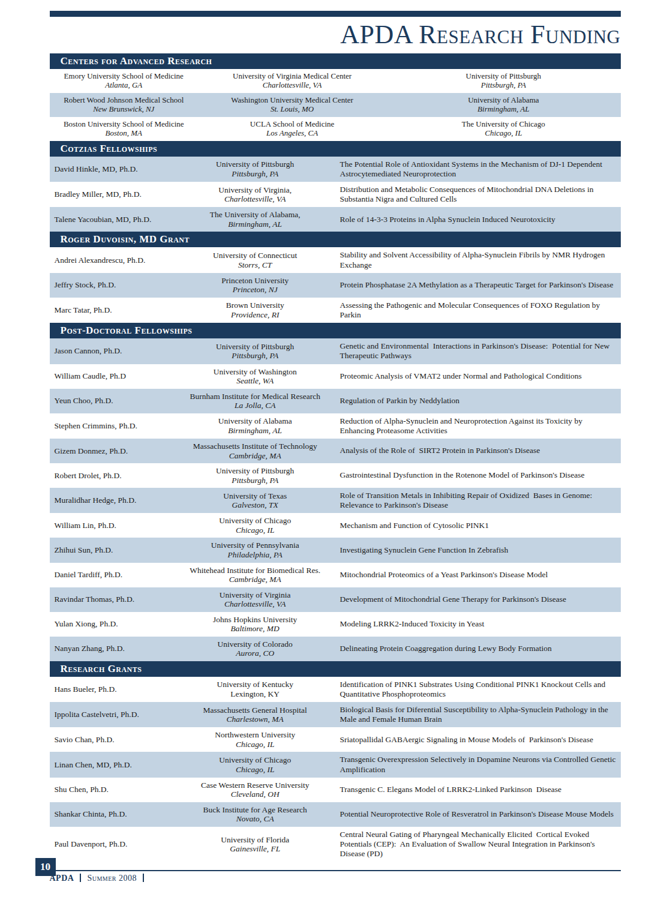APDA Research Funding
| Centers for Advanced Research |
| Emory University School of Medicine Atlanta, GA | University of Virginia Medical Center Charlottesville, VA | University of Pittsburgh Pittsburgh, PA |
| Robert Wood Johnson Medical School New Brunswick, NJ | Washington University Medical Center St. Louis, MO | University of Alabama Birmingham, AL |
| Boston University School of Medicine Boston, MA | UCLA School of Medicine Los Angeles, CA | The University of Chicago Chicago, IL |
| Cotzias Fellowships |
| David Hinkle, MD, Ph.D. | University of Pittsburgh Pittsburgh, PA | The Potential Role of Antioxidant Systems in the Mechanism of DJ-1 Dependent Astrocytemediated Neuroprotection |
| Bradley Miller, MD, Ph.D. | University of Virginia, Charlottesville, VA | Distribution and Metabolic Consequences of Mitochondrial DNA Deletions in Substantia Nigra and Cultured Cells |
| Talene Yacoubian, MD, Ph.D. | The University of Alabama, Birmingham, AL | Role of 14-3-3 Proteins in Alpha Synuclein Induced Neurotoxicity |
| Roger Duvoisin, MD Grant |
| Andrei Alexandrescu, Ph.D. | University of Connecticut Storrs, CT | Stability and Solvent Accessibility of Alpha-Synuclein Fibrils by NMR Hydrogen Exchange |
| Jeffry Stock, Ph.D. | Princeton University Princeton, NJ | Protein Phosphatase 2A Methylation as a Therapeutic Target for Parkinson's Disease |
| Marc Tatar, Ph.D. | Brown University Providence, RI | Assessing the Pathogenic and Molecular Consequences of FOXO Regulation by Parkin |
| Post-Doctoral Fellowships |
| Jason Cannon, Ph.D. | University of Pittsburgh Pittsburgh, PA | Genetic and Environmental Interactions in Parkinson's Disease: Potential for New Therapeutic Pathways |
| William Caudle, Ph.D | University of Washington Seattle, WA | Proteomic Analysis of VMAT2 under Normal and Pathological Conditions |
| Yeun Choo, Ph.D. | Burnham Institute for Medical Research La Jolla, CA | Regulation of Parkin by Neddylation |
| Stephen Crimmins, Ph.D. | University of Alabama Birmingham, AL | Reduction of Alpha-Synuclein and Neuroprotection Against its Toxicity by Enhancing Proteasome Activities |
| Gizem Donmez, Ph.D. | Massachusetts Institute of Technology Cambridge, MA | Analysis of the Role of SIRT2 Protein in Parkinson's Disease |
| Robert Drolet, Ph.D. | University of Pittsburgh Pittsburgh, PA | Gastrointestinal Dysfunction in the Rotenone Model of Parkinson's Disease |
| Muralidhar Hedge, Ph.D. | University of Texas Galveston, TX | Role of Transition Metals in Inhibiting Repair of Oxidized Bases in Genome: Relevance to Parkinson's Disease |
| William Lin, Ph.D. | University of Chicago Chicago, IL | Mechanism and Function of Cytosolic PINK1 |
| Zhihui Sun, Ph.D. | University of Pennsylvania Philadelphia, PA | Investigating Synuclein Gene Function In Zebrafish |
| Daniel Tardiff, Ph.D. | Whitehead Institute for Biomedical Res. Cambridge, MA | Mitochondrial Proteomics of a Yeast Parkinson's Disease Model |
| Ravindar Thomas, Ph.D. | University of Virginia Charlottesville, VA | Development of Mitochondrial Gene Therapy for Parkinson's Disease |
| Yulan Xiong, Ph.D. | Johns Hopkins University Baltimore, MD | Modeling LRRK2-Induced Toxicity in Yeast |
| Nanyan Zhang, Ph.D. | University of Colorado Aurora, CO | Delineating Protein Coaggregation during Lewy Body Formation |
| Research Grants |
| Hans Bueler, Ph.D. | University of Kentucky Lexington, KY | Identification of PINK1 Substrates Using Conditional PINK1 Knockout Cells and Quantitative Phosphoproteomics |
| Ippolita Castelvetri, Ph.D. | Massachusetts General Hospital Charlestown, MA | Biological Basis for Diferential Susceptibility to Alpha-Synuclein Pathology in the Male and Female Human Brain |
| Savio Chan, Ph.D. | Northwestern University Chicago, IL | Sriatopallidal GABAergic Signaling in Mouse Models of Parkinson's Disease |
| Linan Chen, MD, Ph.D. | University of Chicago Chicago, IL | Transgenic Overexpression Selectively in Dopamine Neurons via Controlled Genetic Amplification |
| Shu Chen, Ph.D. | Case Western Reserve University Cleveland, OH | Transgenic C. Elegans Model of LRRK2-Linked Parkinson Disease |
| Shankar Chinta, Ph.D. | Buck Institute for Age Research Novato, CA | Potential Neuroprotective Role of Resveratrol in Parkinson's Disease Mouse Models |
| Paul Davenport, Ph.D. | University of Florida Gainesville, FL | Central Neural Gating of Pharyngeal Mechanically Elicited Cortical Evoked Potentials (CEP): An Evaluation of Swallow Neural Integration in Parkinson's Disease (PD) |
10
APDA Summer 2008